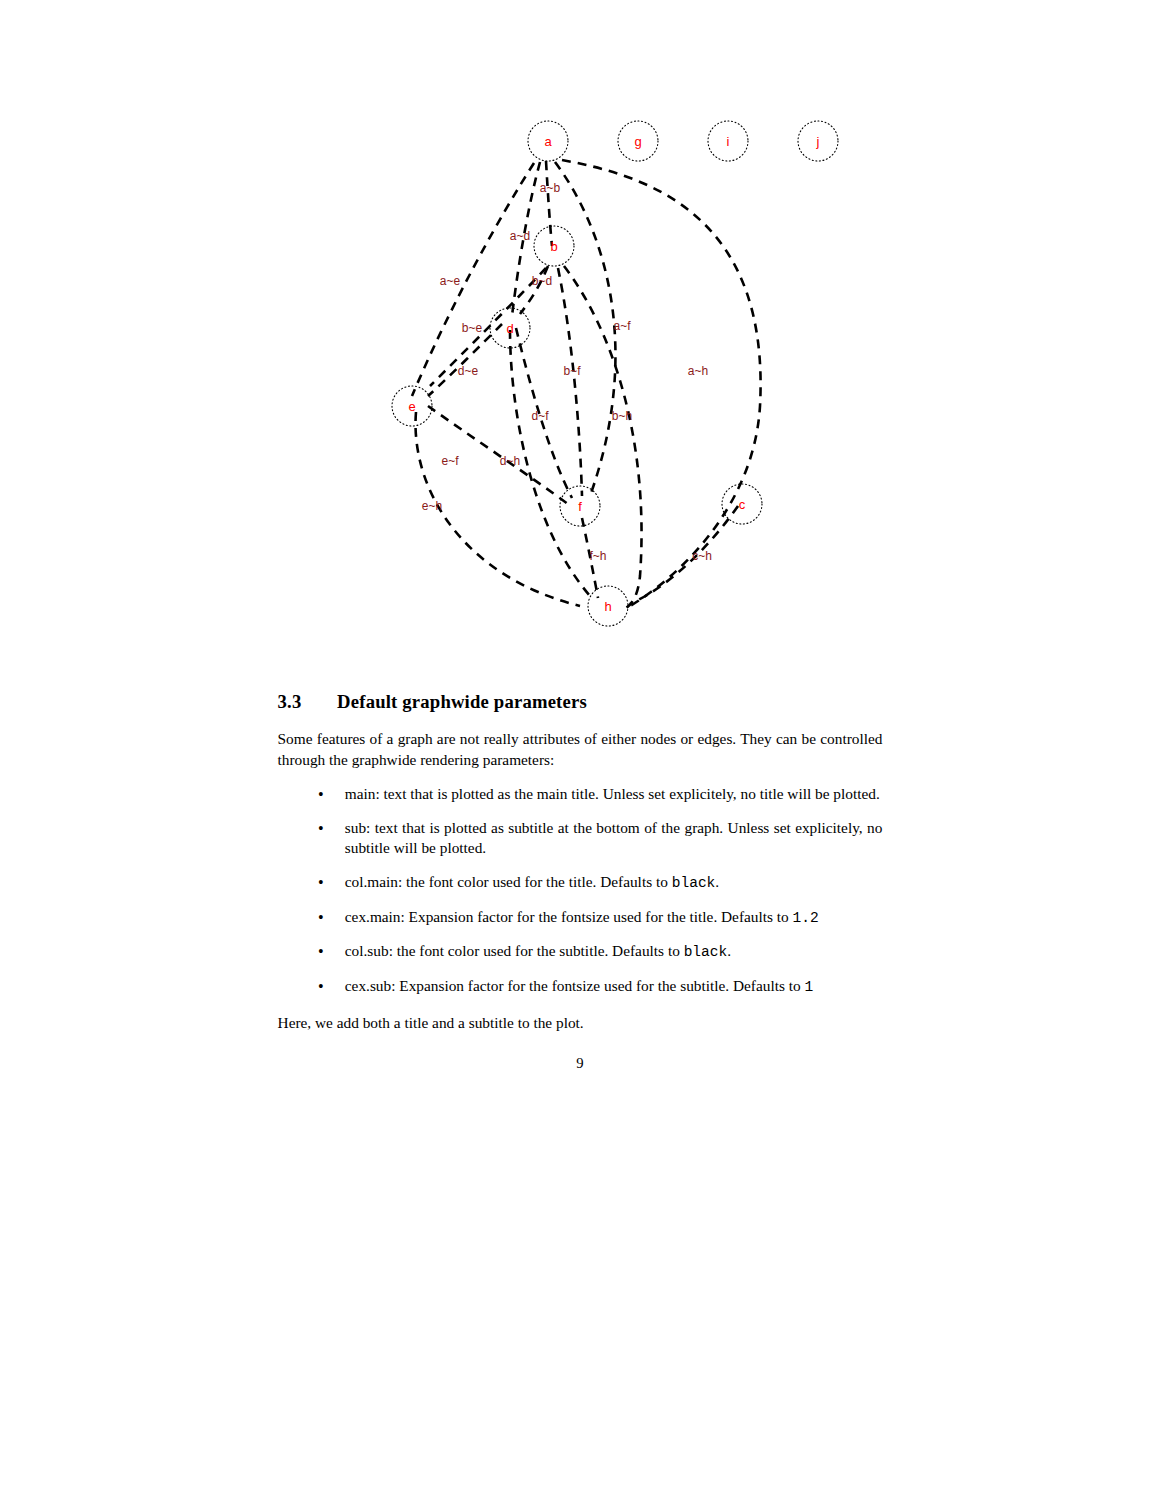a g i j b d e f c h a~b a~d a~e a~f a~h b~d b~e b~f b~h d~e d~f d~h e~f e~h f~h c~h
3.3 Default graphwide parameters
Some features of a graph are not really attributes of either nodes or edges. They can be controlled through the graphwide rendering parameters:
main: text that is plotted as the main title. Unless set explicitely, no title will be plotted.
sub: text that is plotted as subtitle at the bottom of the graph. Unless set explicitely, no subtitle will be plotted.
col.main: the font color used for the title. Defaults to black.
cex.main: Expansion factor for the fontsize used for the title. Defaults to 1.2
col.sub: the font color used for the subtitle. Defaults to black.
cex.sub: Expansion factor for the fontsize used for the subtitle. Defaults to 1
Here, we add both a title and a subtitle to the plot.
9